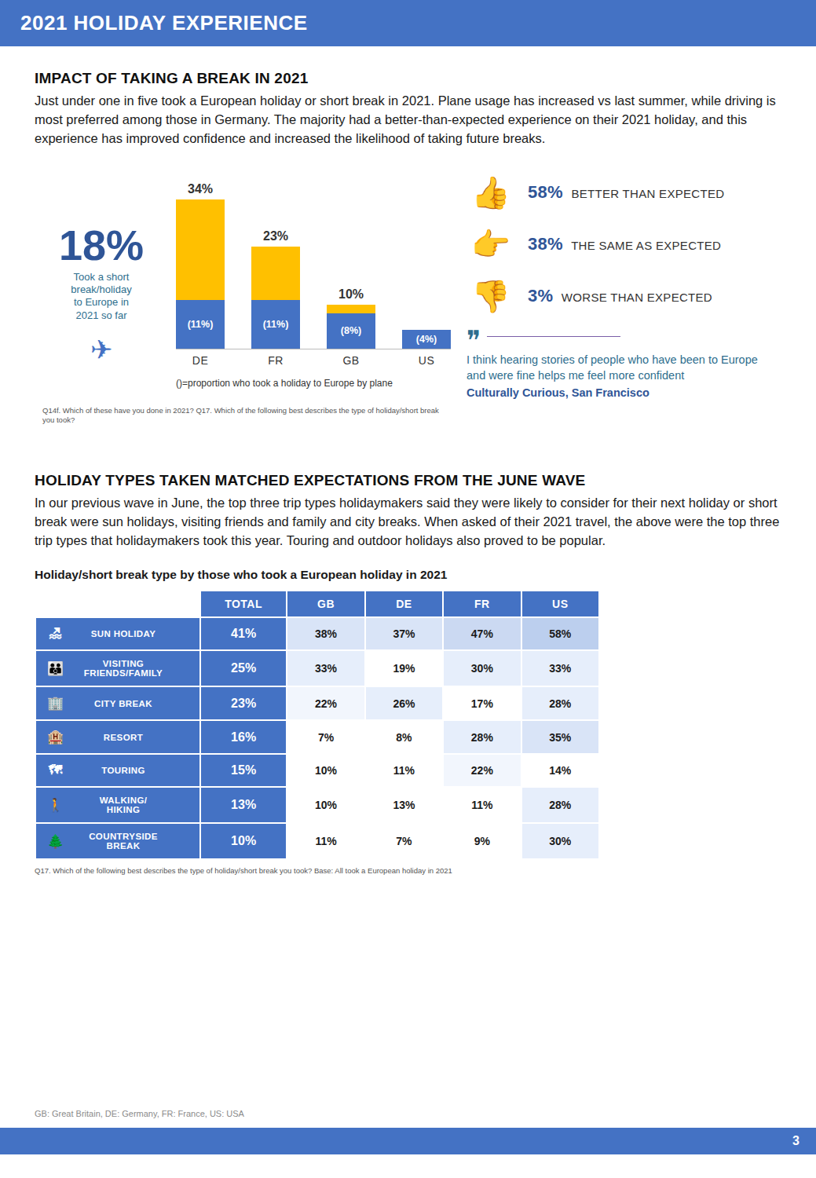2021 HOLIDAY EXPERIENCE
IMPACT OF TAKING A BREAK IN 2021
Just under one in five took a European holiday or short break in 2021. Plane usage has increased vs last summer, while driving is most preferred among those in Germany. The majority had a better-than-expected experience on their 2021 holiday, and this experience has improved confidence and increased the likelihood of taking future breaks.
18%
Took a short
break/holiday
to Europe in
2021 so far
✈
34%
(11%)
23%
(11%)
10%
(8%)
(4%)
DE FR GB US
()=proportion who took a holiday to Europe by plane
Q14f. Which of these have you done in 2021? Q17. Which of the following best describes the type of holiday/short break you took?
👍
58% BETTER THAN EXPECTED
👉
38% THE SAME AS EXPECTED
👎
3% WORSE THAN EXPECTED
❞
I think hearing stories of people who have been to Europe and were fine helps me feel more confident
Culturally Curious, San Francisco
HOLIDAY TYPES TAKEN MATCHED EXPECTATIONS FROM THE JUNE WAVE
In our previous wave in June, the top three trip types holidaymakers said they were likely to consider for their next holiday or short break were sun holidays, visiting friends and family and city breaks. When asked of their 2021 travel, the above were the top three trip types that holidaymakers took this year. Touring and outdoor holidays also proved to be popular.
Holiday/short break type by those who took a European holiday in 2021
| | TOTAL | GB | DE | FR | US |
| --- | --- | --- | --- | --- | --- |
| 🏖 SUN HOLIDAY | 41% | 38% | 37% | 47% | 58% |
| 👪 VISITING FRIENDS/FAMILY | 25% | 33% | 19% | 30% | 33% |
| 🏢 CITY BREAK | 23% | 22% | 26% | 17% | 28% |
| 🏨 RESORT | 16% | 7% | 8% | 28% | 35% |
| 🗺 TOURING | 15% | 10% | 11% | 22% | 14% |
| 🚶 WALKING/ HIKING | 13% | 10% | 13% | 11% | 28% |
| 🌲 COUNTRYSIDE BREAK | 10% | 11% | 7% | 9% | 30% |
Q17. Which of the following best describes the type of holiday/short break you took? Base: All took a European holiday in 2021
GB: Great Britain, DE: Germany, FR: France, US: USA
3